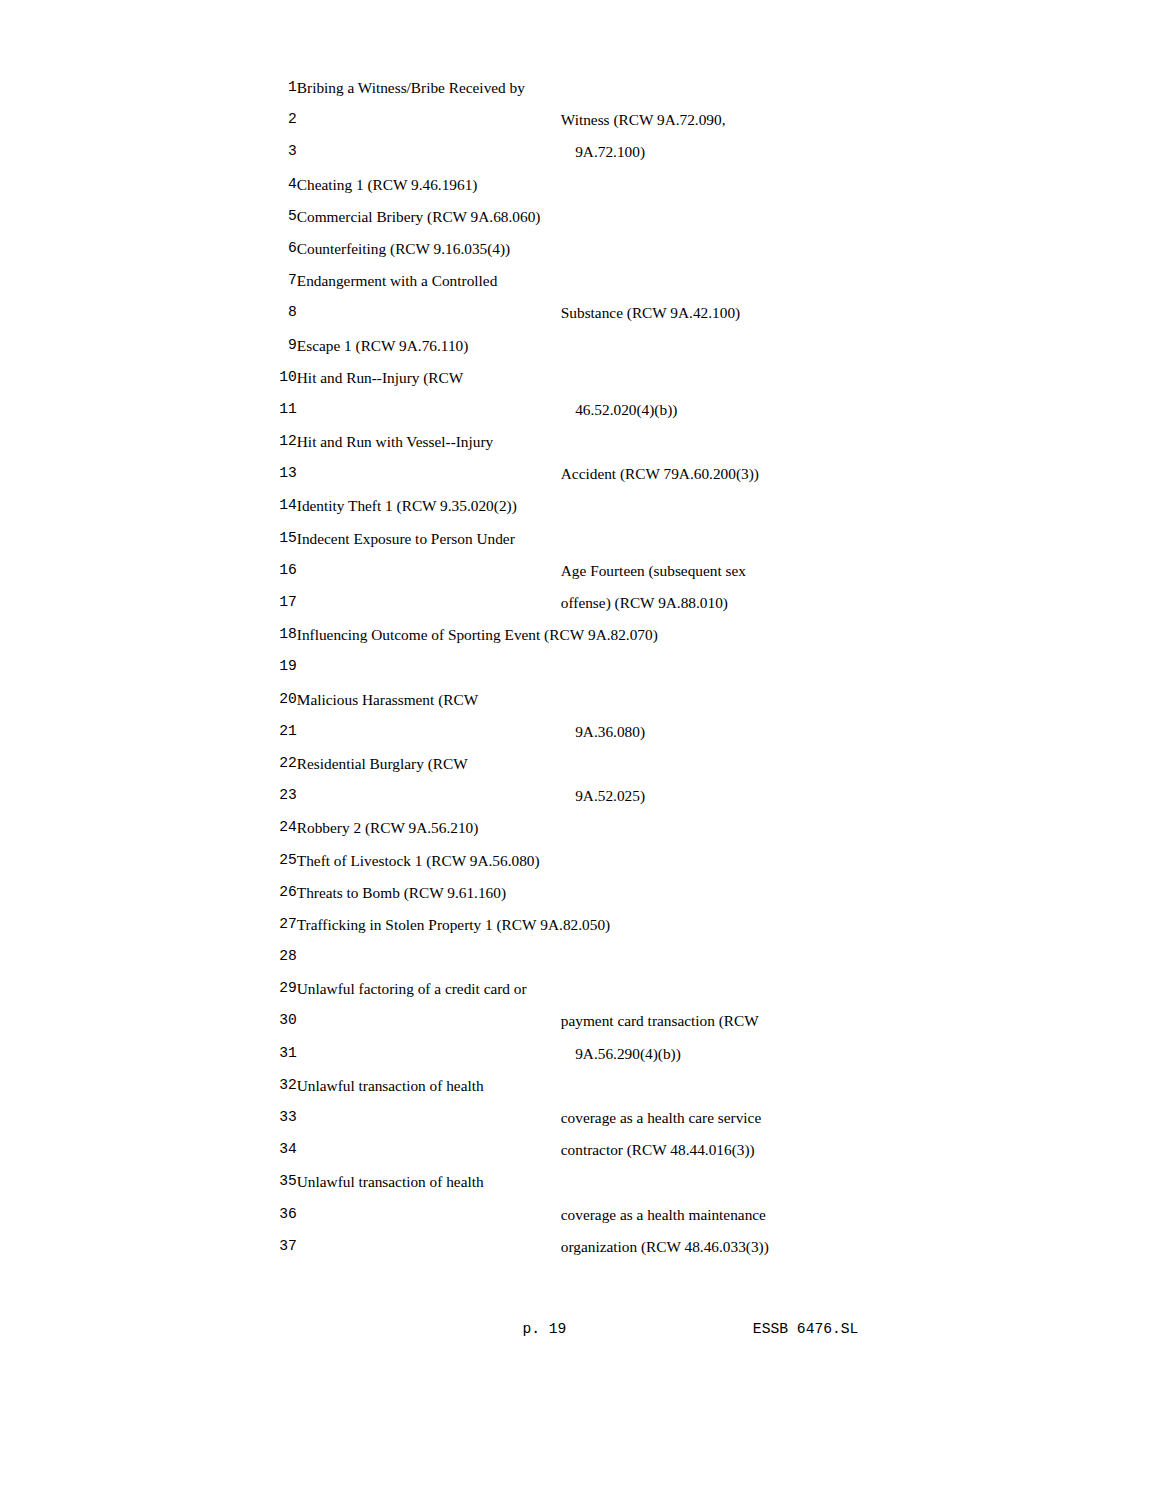| 1 | Bribing a Witness/Bribe Received by |
| 2 | Witness (RCW 9A.72.090, |
| 3 | 9A.72.100) |
| 4 | Cheating 1 (RCW 9.46.1961) |
| 5 | Commercial Bribery (RCW 9A.68.060) |
| 6 | Counterfeiting (RCW 9.16.035(4)) |
| 7 | Endangerment with a Controlled |
| 8 | Substance (RCW 9A.42.100) |
| 9 | Escape 1 (RCW 9A.76.110) |
| 10 | Hit and Run--Injury (RCW |
| 11 | 46.52.020(4)(b)) |
| 12 | Hit and Run with Vessel--Injury |
| 13 | Accident (RCW 79A.60.200(3)) |
| 14 | Identity Theft 1 (RCW 9.35.020(2)) |
| 15 | Indecent Exposure to Person Under |
| 16 | Age Fourteen (subsequent sex |
| 17 | offense) (RCW 9A.88.010) |
| 18 | Influencing Outcome of Sporting Event (RCW 9A.82.070) |
| 19 | |
| 20 | Malicious Harassment (RCW |
| 21 | 9A.36.080) |
| 22 | Residential Burglary (RCW |
| 23 | 9A.52.025) |
| 24 | Robbery 2 (RCW 9A.56.210) |
| 25 | Theft of Livestock 1 (RCW 9A.56.080) |
| 26 | Threats to Bomb (RCW 9.61.160) |
| 27 | Trafficking in Stolen Property 1 (RCW 9A.82.050) |
| 28 | |
| 29 | Unlawful factoring of a credit card or |
| 30 | payment card transaction (RCW |
| 31 | 9A.56.290(4)(b)) |
| 32 | Unlawful transaction of health |
| 33 | coverage as a health care service |
| 34 | contractor (RCW 48.44.016(3)) |
| 35 | Unlawful transaction of health |
| 36 | coverage as a health maintenance |
| 37 | organization (RCW 48.46.033(3)) |
p. 19 ESSB 6476.SL